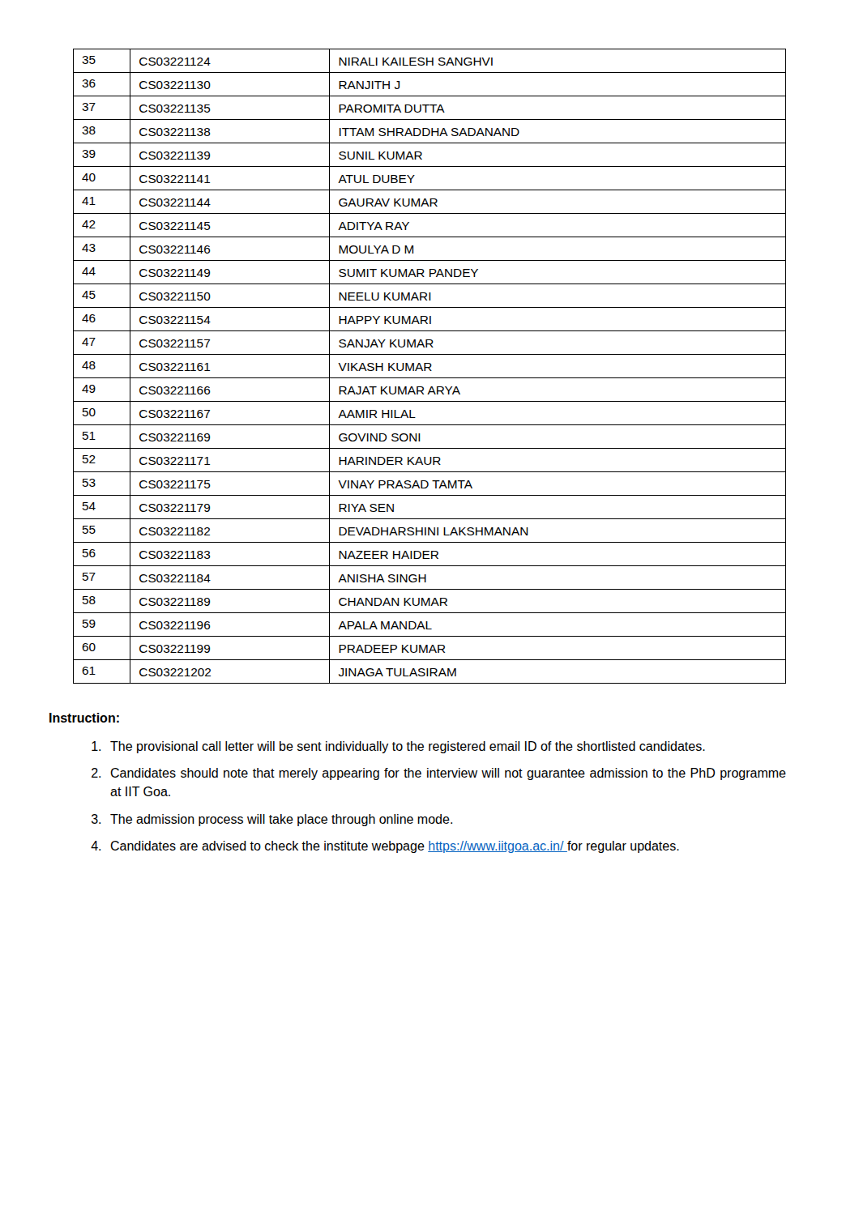| 35 | CS03221124 | NIRALI KAILESH SANGHVI |
| 36 | CS03221130 | RANJITH J |
| 37 | CS03221135 | PAROMITA DUTTA |
| 38 | CS03221138 | ITTAM SHRADDHA SADANAND |
| 39 | CS03221139 | SUNIL KUMAR |
| 40 | CS03221141 | ATUL DUBEY |
| 41 | CS03221144 | GAURAV KUMAR |
| 42 | CS03221145 | ADITYA RAY |
| 43 | CS03221146 | MOULYA D M |
| 44 | CS03221149 | SUMIT KUMAR PANDEY |
| 45 | CS03221150 | NEELU KUMARI |
| 46 | CS03221154 | HAPPY KUMARI |
| 47 | CS03221157 | SANJAY KUMAR |
| 48 | CS03221161 | VIKASH KUMAR |
| 49 | CS03221166 | RAJAT KUMAR ARYA |
| 50 | CS03221167 | AAMIR HILAL |
| 51 | CS03221169 | GOVIND SONI |
| 52 | CS03221171 | HARINDER KAUR |
| 53 | CS03221175 | VINAY PRASAD TAMTA |
| 54 | CS03221179 | RIYA SEN |
| 55 | CS03221182 | DEVADHARSHINI LAKSHMANAN |
| 56 | CS03221183 | NAZEER HAIDER |
| 57 | CS03221184 | ANISHA SINGH |
| 58 | CS03221189 | CHANDAN KUMAR |
| 59 | CS03221196 | APALA MANDAL |
| 60 | CS03221199 | PRADEEP KUMAR |
| 61 | CS03221202 | JINAGA TULASIRAM |
Instruction:
The provisional call letter will be sent individually to the registered email ID of the shortlisted candidates.
Candidates should note that merely appearing for the interview will not guarantee admission to the PhD programme at IIT Goa.
The admission process will take place through online mode.
Candidates are advised to check the institute webpage https://www.iitgoa.ac.in/ for regular updates.